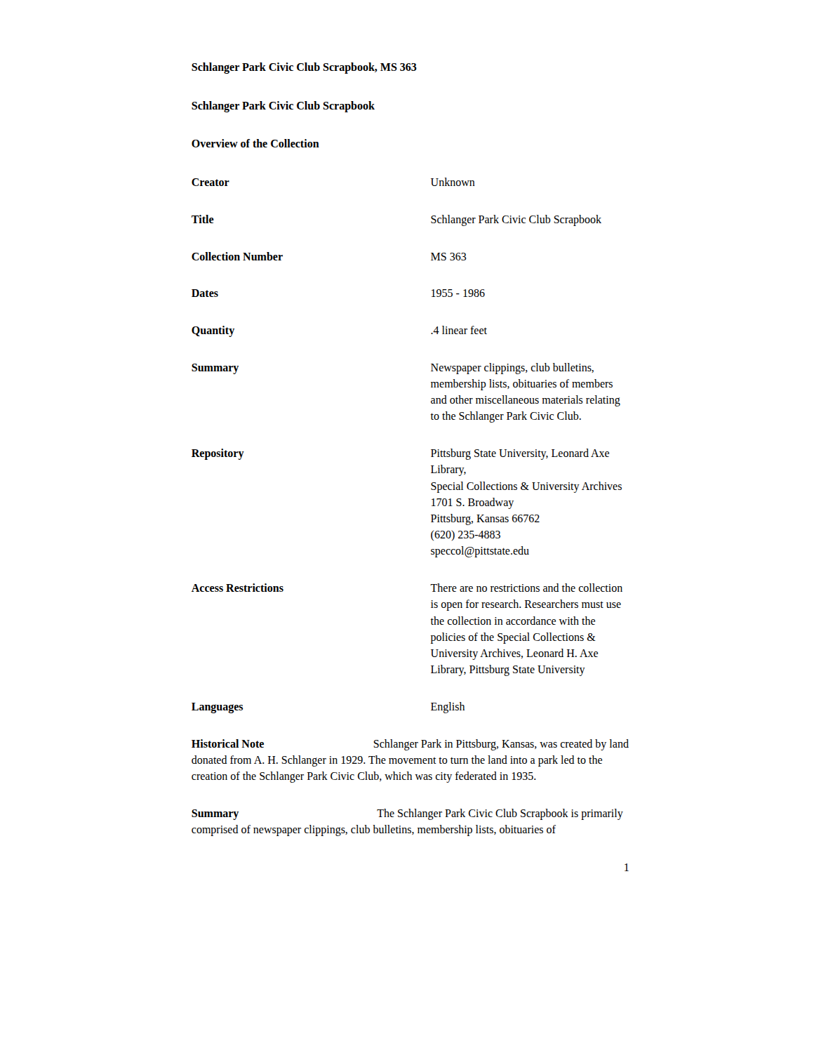Schlanger Park Civic Club Scrapbook, MS 363
Schlanger Park Civic Club Scrapbook
Overview of the Collection
| Creator | Unknown |
| Title | Schlanger Park Civic Club Scrapbook |
| Collection Number | MS 363 |
| Dates | 1955 - 1986 |
| Quantity | .4 linear feet |
| Summary | Newspaper clippings, club bulletins, membership lists, obituaries of members and other miscellaneous materials relating to the Schlanger Park Civic Club. |
| Repository | Pittsburg State University, Leonard Axe Library, Special Collections & University Archives 1701 S. Broadway Pittsburg, Kansas 66762 (620) 235-4883 speccol@pittstate.edu |
| Access Restrictions | There are no restrictions and the collection is open for research. Researchers must use the collection in accordance with the policies of the Special Collections & University Archives, Leonard H. Axe Library, Pittsburg State University |
| Languages | English |
Historical Note Schlanger Park in Pittsburg, Kansas, was created by land donated from A. H. Schlanger in 1929. The movement to turn the land into a park led to the creation of the Schlanger Park Civic Club, which was city federated in 1935.
Summary The Schlanger Park Civic Club Scrapbook is primarily comprised of newspaper clippings, club bulletins, membership lists, obituaries of
1